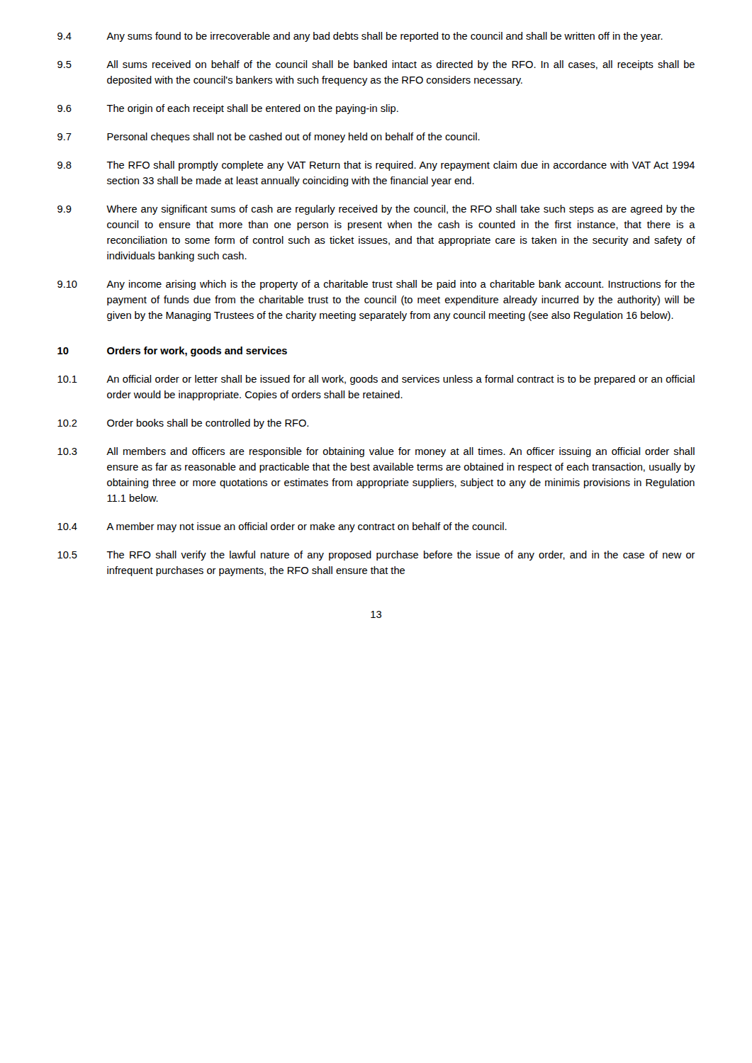9.4
Any sums found to be irrecoverable and any bad debts shall be reported to the council and shall be written off in the year.
9.5
All sums received on behalf of the council shall be banked intact as directed by the RFO. In all cases, all receipts shall be deposited with the council's bankers with such frequency as the RFO considers necessary.
9.6
The origin of each receipt shall be entered on the paying-in slip.
9.7
Personal cheques shall not be cashed out of money held on behalf of the council.
9.8
The RFO shall promptly complete any VAT Return that is required. Any repayment claim due in accordance with VAT Act 1994 section 33 shall be made at least annually coinciding with the financial year end.
9.9
Where any significant sums of cash are regularly received by the council, the RFO shall take such steps as are agreed by the council to ensure that more than one person is present when the cash is counted in the first instance, that there is a reconciliation to some form of control such as ticket issues, and that appropriate care is taken in the security and safety of individuals banking such cash.
9.10
Any income arising which is the property of a charitable trust shall be paid into a charitable bank account. Instructions for the payment of funds due from the charitable trust to the council (to meet expenditure already incurred by the authority) will be given by the Managing Trustees of the charity meeting separately from any council meeting (see also Regulation 16 below).
10 Orders for work, goods and services
10.1
An official order or letter shall be issued for all work, goods and services unless a formal contract is to be prepared or an official order would be inappropriate. Copies of orders shall be retained.
10.2
Order books shall be controlled by the RFO.
10.3
All members and officers are responsible for obtaining value for money at all times. An officer issuing an official order shall ensure as far as reasonable and practicable that the best available terms are obtained in respect of each transaction, usually by obtaining three or more quotations or estimates from appropriate suppliers, subject to any de minimis provisions in Regulation 11.1 below.
10.4
A member may not issue an official order or make any contract on behalf of the council.
10.5
The RFO shall verify the lawful nature of any proposed purchase before the issue of any order, and in the case of new or infrequent purchases or payments, the RFO shall ensure that the
13